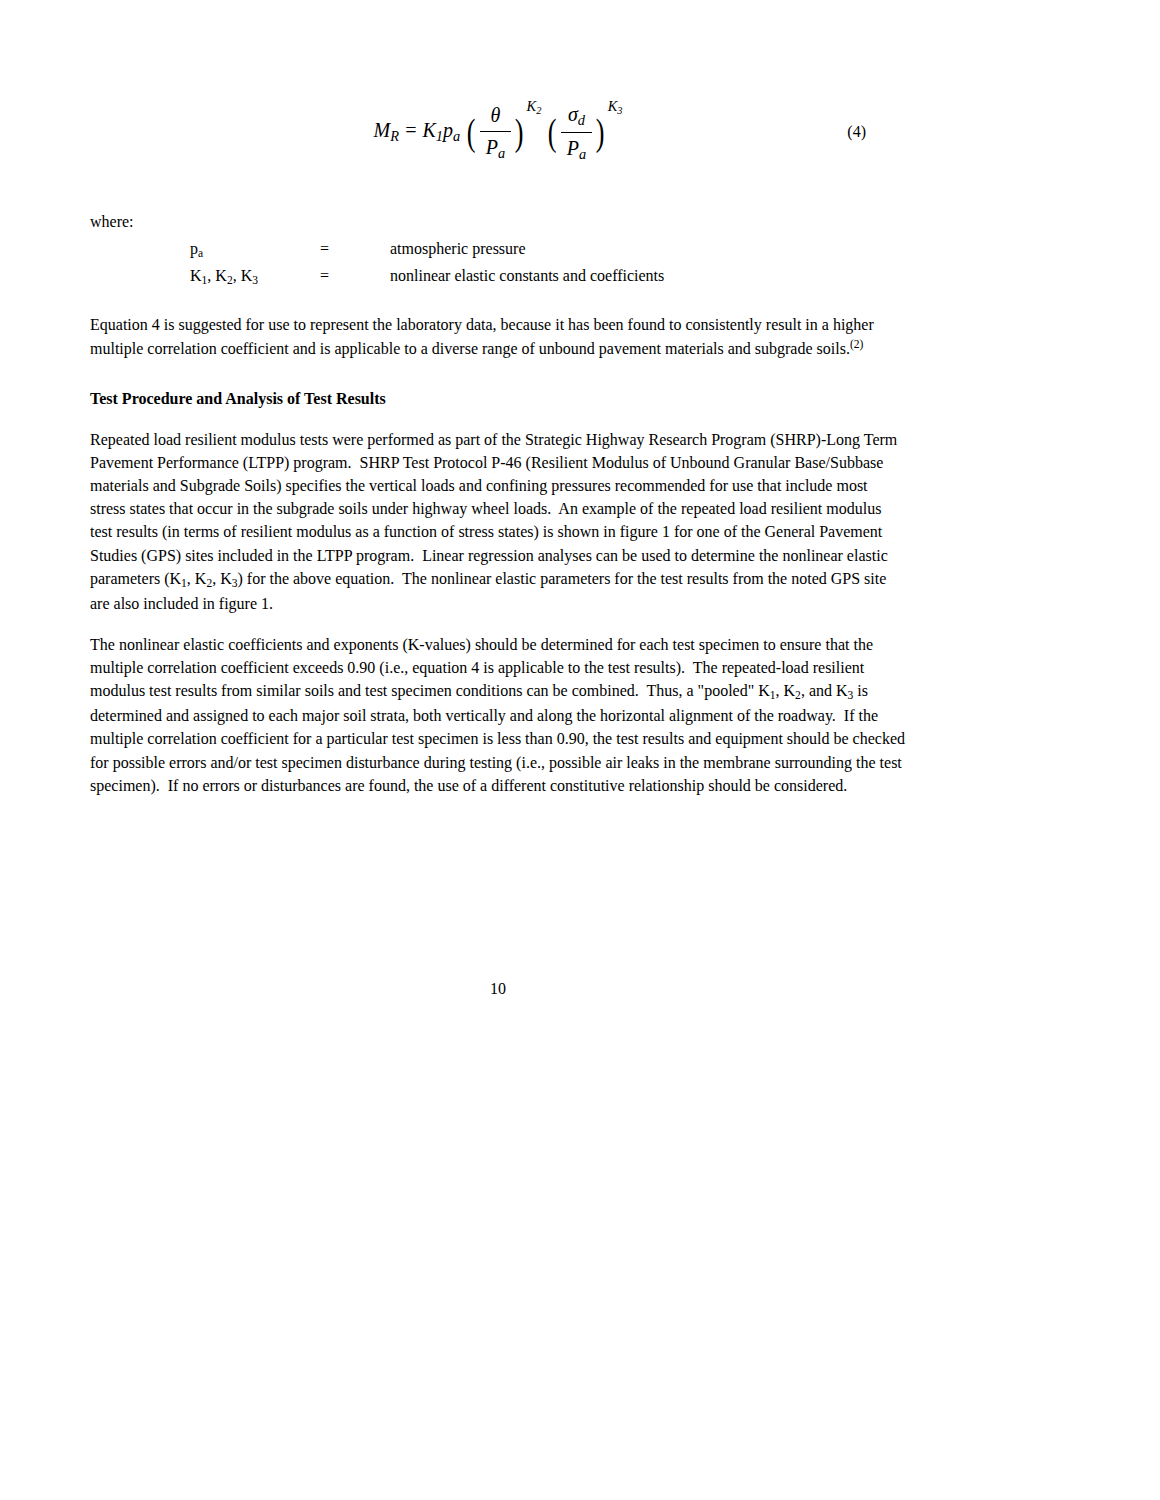MR = K1pa (θPa) K2 (σd Pa) K3 (4)
where:
| p a | = | atmospheric pressure |
| K 1 , K 2 , K 3 | = | nonlinear elastic constants and coefficients |
Equation 4 is suggested for use to represent the laboratory data, because it has been found to consistently result in a higher multiple correlation coefficient and is applicable to a diverse range of unbound pavement materials and subgrade soils.(2)
Test Procedure and Analysis of Test Results
Repeated load resilient modulus tests were performed as part of the Strategic Highway Research Program (SHRP)-Long Term Pavement Performance (LTPP) program. SHRP Test Protocol P-46 (Resilient Modulus of Unbound Granular Base/Subbase materials and Subgrade Soils) specifies the vertical loads and confining pressures recommended for use that include most stress states that occur in the subgrade soils under highway wheel loads. An example of the repeated load resilient modulus test results (in terms of resilient modulus as a function of stress states) is shown in figure 1 for one of the General Pavement Studies (GPS) sites included in the LTPP program. Linear regression analyses can be used to determine the nonlinear elastic parameters (K1, K2, K3) for the above equation. The nonlinear elastic parameters for the test results from the noted GPS site are also included in figure 1.
The nonlinear elastic coefficients and exponents (K-values) should be determined for each test specimen to ensure that the multiple correlation coefficient exceeds 0.90 (i.e., equation 4 is applicable to the test results). The repeated-load resilient modulus test results from similar soils and test specimen conditions can be combined. Thus, a "pooled" K1, K2, and K3 is determined and assigned to each major soil strata, both vertically and along the horizontal alignment of the roadway. If the multiple correlation coefficient for a particular test specimen is less than 0.90, the test results and equipment should be checked for possible errors and/or test specimen disturbance during testing (i.e., possible air leaks in the membrane surrounding the test specimen). If no errors or disturbances are found, the use of a different constitutive relationship should be considered.
10